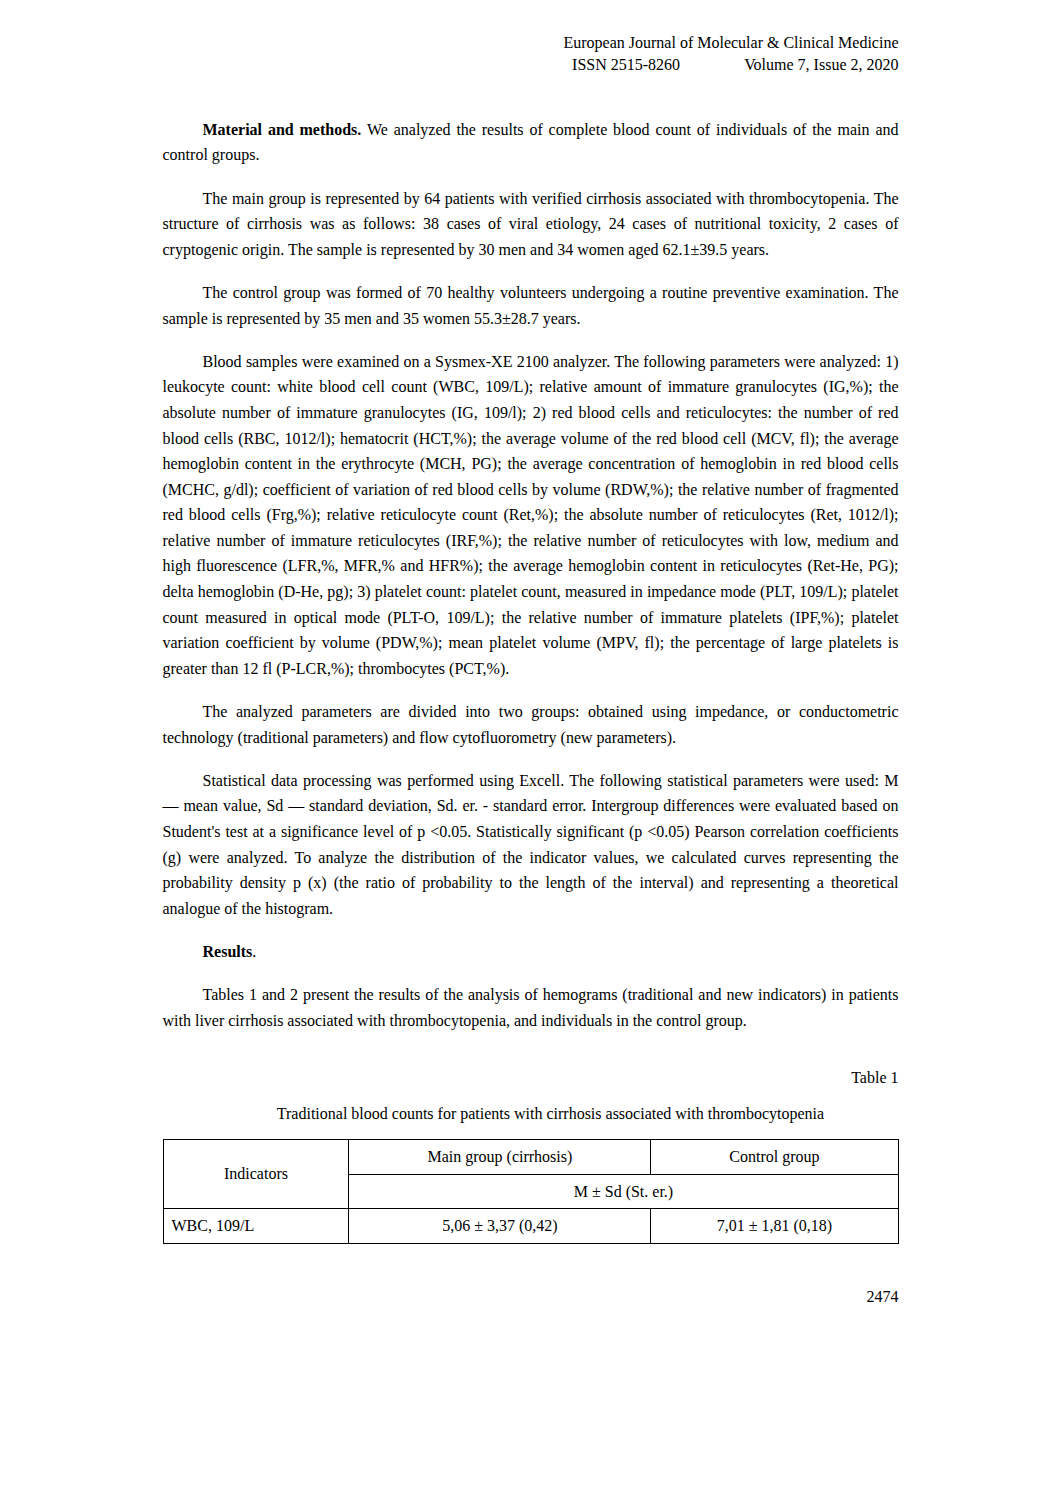European Journal of Molecular & Clinical Medicine ISSN 2515-8260Volume 7, Issue 2, 2020
Material and methods. We analyzed the results of complete blood count of individuals of the main and control groups.
The main group is represented by 64 patients with verified cirrhosis associated with thrombocytopenia. The structure of cirrhosis was as follows: 38 cases of viral etiology, 24 cases of nutritional toxicity, 2 cases of cryptogenic origin. The sample is represented by 30 men and 34 women aged 62.1±39.5 years.
The control group was formed of 70 healthy volunteers undergoing a routine preventive examination. The sample is represented by 35 men and 35 women 55.3±28.7 years.
Blood samples were examined on a Sysmex-XE 2100 analyzer. The following parameters were analyzed: 1) leukocyte count: white blood cell count (WBC, 109/L); relative amount of immature granulocytes (IG,%); the absolute number of immature granulocytes (IG, 109/l); 2) red blood cells and reticulocytes: the number of red blood cells (RBC, 1012/l); hematocrit (HCT,%); the average volume of the red blood cell (MCV, fl); the average hemoglobin content in the erythrocyte (MCH, PG); the average concentration of hemoglobin in red blood cells (MCHC, g/dl); coefficient of variation of red blood cells by volume (RDW,%); the relative number of fragmented red blood cells (Frg,%); relative reticulocyte count (Ret,%); the absolute number of reticulocytes (Ret, 1012/l); relative number of immature reticulocytes (IRF,%); the relative number of reticulocytes with low, medium and high fluorescence (LFR,%, MFR,% and HFR%); the average hemoglobin content in reticulocytes (Ret-He, PG); delta hemoglobin (D-He, pg); 3) platelet count: platelet count, measured in impedance mode (PLT, 109/L); platelet count measured in optical mode (PLT-O, 109/L); the relative number of immature platelets (IPF,%); platelet variation coefficient by volume (PDW,%); mean platelet volume (MPV, fl); the percentage of large platelets is greater than 12 fl (P-LCR,%); thrombocytes (PCT,%).
The analyzed parameters are divided into two groups: obtained using impedance, or conductometric technology (traditional parameters) and flow cytofluorometry (new parameters).
Statistical data processing was performed using Excell. The following statistical parameters were used: M — mean value, Sd — standard deviation, Sd. er. - standard error. Intergroup differences were evaluated based on Student's test at a significance level of p <0.05. Statistically significant (p <0.05) Pearson correlation coefficients (g) were analyzed. To analyze the distribution of the indicator values, we calculated curves representing the probability density p (x) (the ratio of probability to the length of the interval) and representing a theoretical analogue of the histogram.
Results.
Tables 1 and 2 present the results of the analysis of hemograms (traditional and new indicators) in patients with liver cirrhosis associated with thrombocytopenia, and individuals in the control group.
Table 1
Traditional blood counts for patients with cirrhosis associated with thrombocytopenia
| Indicators | Main group (cirrhosis) | Control group |
| --- | --- | --- |
| M ± Sd (St. er.) |
| WBC, 109/L | 5,06 ± 3,37 (0,42) | 7,01 ± 1,81 (0,18) |
2474